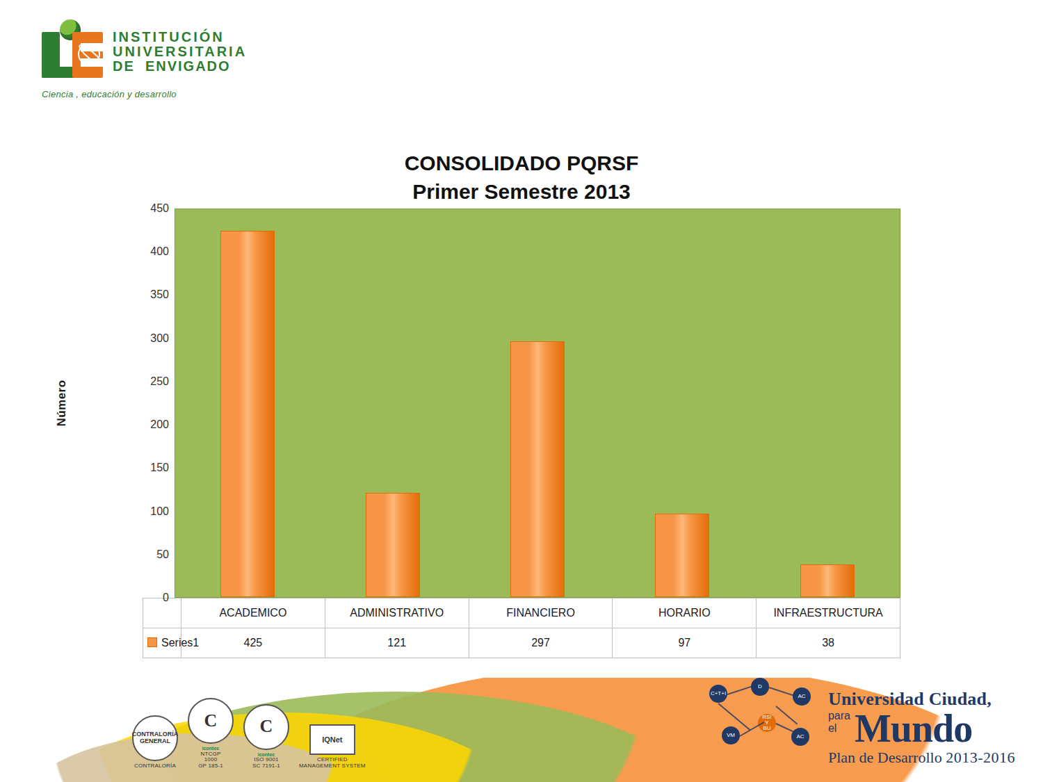INSTITUCIÓN
UNIVERSITARIA
DE ENVIGADO
Ciencia , educación y desarrollo
CONSOLIDADO PQRSF
Primer Semestre 2013
Número
450 400 350 300 250 200 150 100 50 0
| | ACADEMICO | ADMINISTRATIVO | FINANCIERO | HORARIO | INFRAESTRUCTURA |
| Series1 | 425 | 121 | 297 | 97 | 38 |
CONTRALORÍA
GENERAL
CONTRALORÍA
C
icontec
NTCGP
1000
GP 185-1
C
icontec
ISO 9001
SC 7191-1
IQNet
CERTIFIED
MANAGEMENT SYSTEM
C+T+I
D
AC
VM
RSI
Y
BU
AC
Universidad Ciudad,
para
el Mundo
Plan de Desarrollo 2013-2016